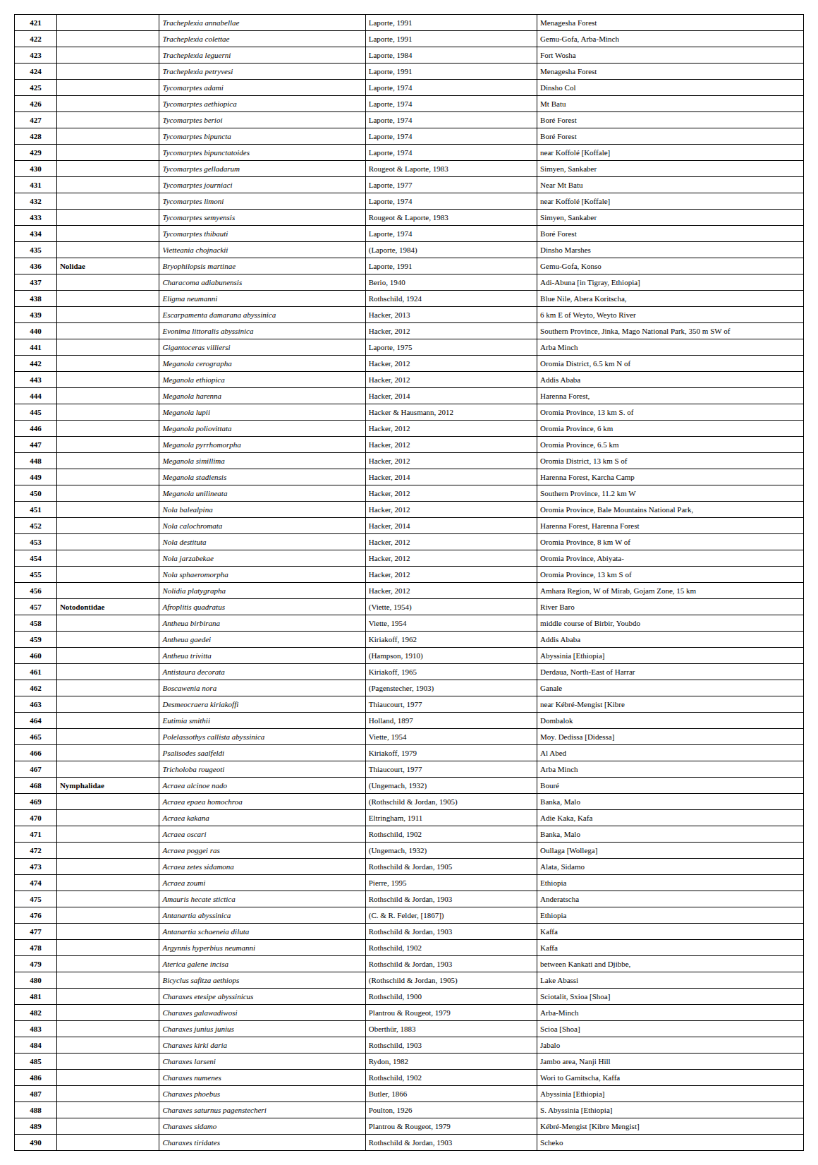| 421 | | Tracheplexia annabellae | Laporte, 1991 | Menagesha Forest |
| 422 | | Tracheplexia colettae | Laporte, 1991 | Gemu-Gofa, Arba-Minch |
| 423 | | Tracheplexia leguerni | Laporte, 1984 | Fort Wosha |
| 424 | | Tracheplexia petryvesi | Laporte, 1991 | Menagesha Forest |
| 425 | | Tycomarptes adami | Laporte, 1974 | Dinsho Col |
| 426 | | Tycomarptes aethiopica | Laporte, 1974 | Mt Batu |
| 427 | | Tycomarptes berioi | Laporte, 1974 | Boré Forest |
| 428 | | Tycomarptes bipuncta | Laporte, 1974 | Boré Forest |
| 429 | | Tycomarptes bipunctatoides | Laporte, 1974 | near Koffolé [Koffale] |
| 430 | | Tycomarptes gelladarum | Rougeot & Laporte, 1983 | Simyen, Sankaber |
| 431 | | Tycomarptes journiaci | Laporte, 1977 | Near Mt Batu |
| 432 | | Tycomarptes limoni | Laporte, 1974 | near Koffolé [Koffale] |
| 433 | | Tycomarptes semyensis | Rougeot & Laporte, 1983 | Simyen, Sankaber |
| 434 | | Tycomarptes thibauti | Laporte, 1974 | Boré Forest |
| 435 | | Vietteania chojnackii | (Laporte, 1984) | Dinsho Marshes |
| 436 | Nolidae | Bryophilopsis martinae | Laporte, 1991 | Gemu-Gofa, Konso |
| 437 | | Characoma adiabunensis | Berio, 1940 | Adi-Abuna [in Tigray, Ethiopia] |
| 438 | | Eligma neumanni | Rothschild, 1924 | Blue Nile, Abera Koritscha, |
| 439 | | Escarpamenta damarana abyssinica | Hacker, 2013 | 6 km E of Weyto, Weyto River |
| 440 | | Evonima littoralis abyssinica | Hacker, 2012 | Southern Province, Jinka, Mago National Park, 350 m SW of |
| 441 | | Gigantoceras villiersi | Laporte, 1975 | Arba Minch |
| 442 | | Meganola cerographa | Hacker, 2012 | Oromia District, 6.5 km N of |
| 443 | | Meganola ethiopica | Hacker, 2012 | Addis Ababa |
| 444 | | Meganola harenna | Hacker, 2014 | Harenna Forest, |
| 445 | | Meganola lupii | Hacker & Hausmann, 2012 | Oromia Province, 13 km S. of |
| 446 | | Meganola poliovittata | Hacker, 2012 | Oromia Province, 6 km |
| 447 | | Meganola pyrrhomorpha | Hacker, 2012 | Oromia Province, 6.5 km |
| 448 | | Meganola simillima | Hacker, 2012 | Oromia District, 13 km S of |
| 449 | | Meganola stadiensis | Hacker, 2014 | Harenna Forest, Karcha Camp |
| 450 | | Meganola unilineata | Hacker, 2012 | Southern Province, 11.2 km W |
| 451 | | Nola balealpina | Hacker, 2012 | Oromia Province, Bale Mountains National Park, |
| 452 | | Nola calochromata | Hacker, 2014 | Harenna Forest, Harenna Forest |
| 453 | | Nola destituta | Hacker, 2012 | Oromia Province, 8 km W of |
| 454 | | Nola jarzabekae | Hacker, 2012 | Oromia Province, Abiyata- |
| 455 | | Nola sphaeromorpha | Hacker, 2012 | Oromia Province, 13 km S of |
| 456 | | Nolidia platygrapha | Hacker, 2012 | Amhara Region, W of Mirab, Gojam Zone, 15 km |
| 457 | Notodontidae | Afroplitis quadratus | (Viette, 1954) | River Baro |
| 458 | | Antheua birbirana | Viette, 1954 | middle course of Birbir, Youbdo |
| 459 | | Antheua gaedei | Kiriakoff, 1962 | Addis Ababa |
| 460 | | Antheua trivitta | (Hampson, 1910) | Abyssinia [Ethiopia] |
| 461 | | Antistaura decorata | Kiriakoff, 1965 | Derdaua, North-East of Harrar |
| 462 | | Boscawenia nora | (Pagenstecher, 1903) | Ganale |
| 463 | | Desmeocraera kiriakoffi | Thiaucourt, 1977 | near Kébré-Mengist [Kibre |
| 464 | | Eutimia smithii | Holland, 1897 | Dombalok |
| 465 | | Polelassothys callista abyssinica | Viette, 1954 | Moy. Dedissa [Didessa] |
| 466 | | Psalisodes saalfeldi | Kiriakoff, 1979 | Al Abed |
| 467 | | Tricholoba rougeoti | Thiaucourt, 1977 | Arba Minch |
| 468 | Nymphalidae | Acraea alcinoe nado | (Ungemach, 1932) | Bouré |
| 469 | | Acraea epaea homochroa | (Rothschild & Jordan, 1905) | Banka, Malo |
| 470 | | Acraea kakana | Eltringham, 1911 | Adie Kaka, Kafa |
| 471 | | Acraea oscari | Rothschild, 1902 | Banka, Malo |
| 472 | | Acraea poggei ras | (Ungemach, 1932) | Oullaga [Wollega] |
| 473 | | Acraea zetes sidamona | Rothschild & Jordan, 1905 | Alata, Sidamo |
| 474 | | Acraea zoumi | Pierre, 1995 | Ethiopia |
| 475 | | Amauris hecate stictica | Rothschild & Jordan, 1903 | Anderatscha |
| 476 | | Antanartia abyssinica | (C. & R. Felder, [1867]) | Ethiopia |
| 477 | | Antanartia schaeneia diluta | Rothschild & Jordan, 1903 | Kaffa |
| 478 | | Argynnis hyperbius neumanni | Rothschild, 1902 | Kaffa |
| 479 | | Aterica galene incisa | Rothschild & Jordan, 1903 | between Kankati and Djibbe, |
| 480 | | Bicyclus safitza aethiops | (Rothschild & Jordan, 1905) | Lake Abassi |
| 481 | | Charaxes etesipe abyssinicus | Rothschild, 1900 | Sciotalit, Sxioa [Shoa] |
| 482 | | Charaxes galawadiwosi | Plantrou & Rougeot, 1979 | Arba-Minch |
| 483 | | Charaxes junius junius | Oberthür, 1883 | Scioa [Shoa] |
| 484 | | Charaxes kirki daria | Rothschild, 1903 | Jabalo |
| 485 | | Charaxes larseni | Rydon, 1982 | Jambo area, Nanji Hill |
| 486 | | Charaxes numenes | Rothschild, 1902 | Wori to Gamitscha, Kaffa |
| 487 | | Charaxes phoebus | Butler, 1866 | Abyssinia [Ethiopia] |
| 488 | | Charaxes saturnus pagenstecheri | Poulton, 1926 | S. Abyssinia [Ethiopia] |
| 489 | | Charaxes sidamo | Plantrou & Rougeot, 1979 | Kébré-Mengist [Kibre Mengist] |
| 490 | | Charaxes tiridates | Rothschild & Jordan, 1903 | Scheko |